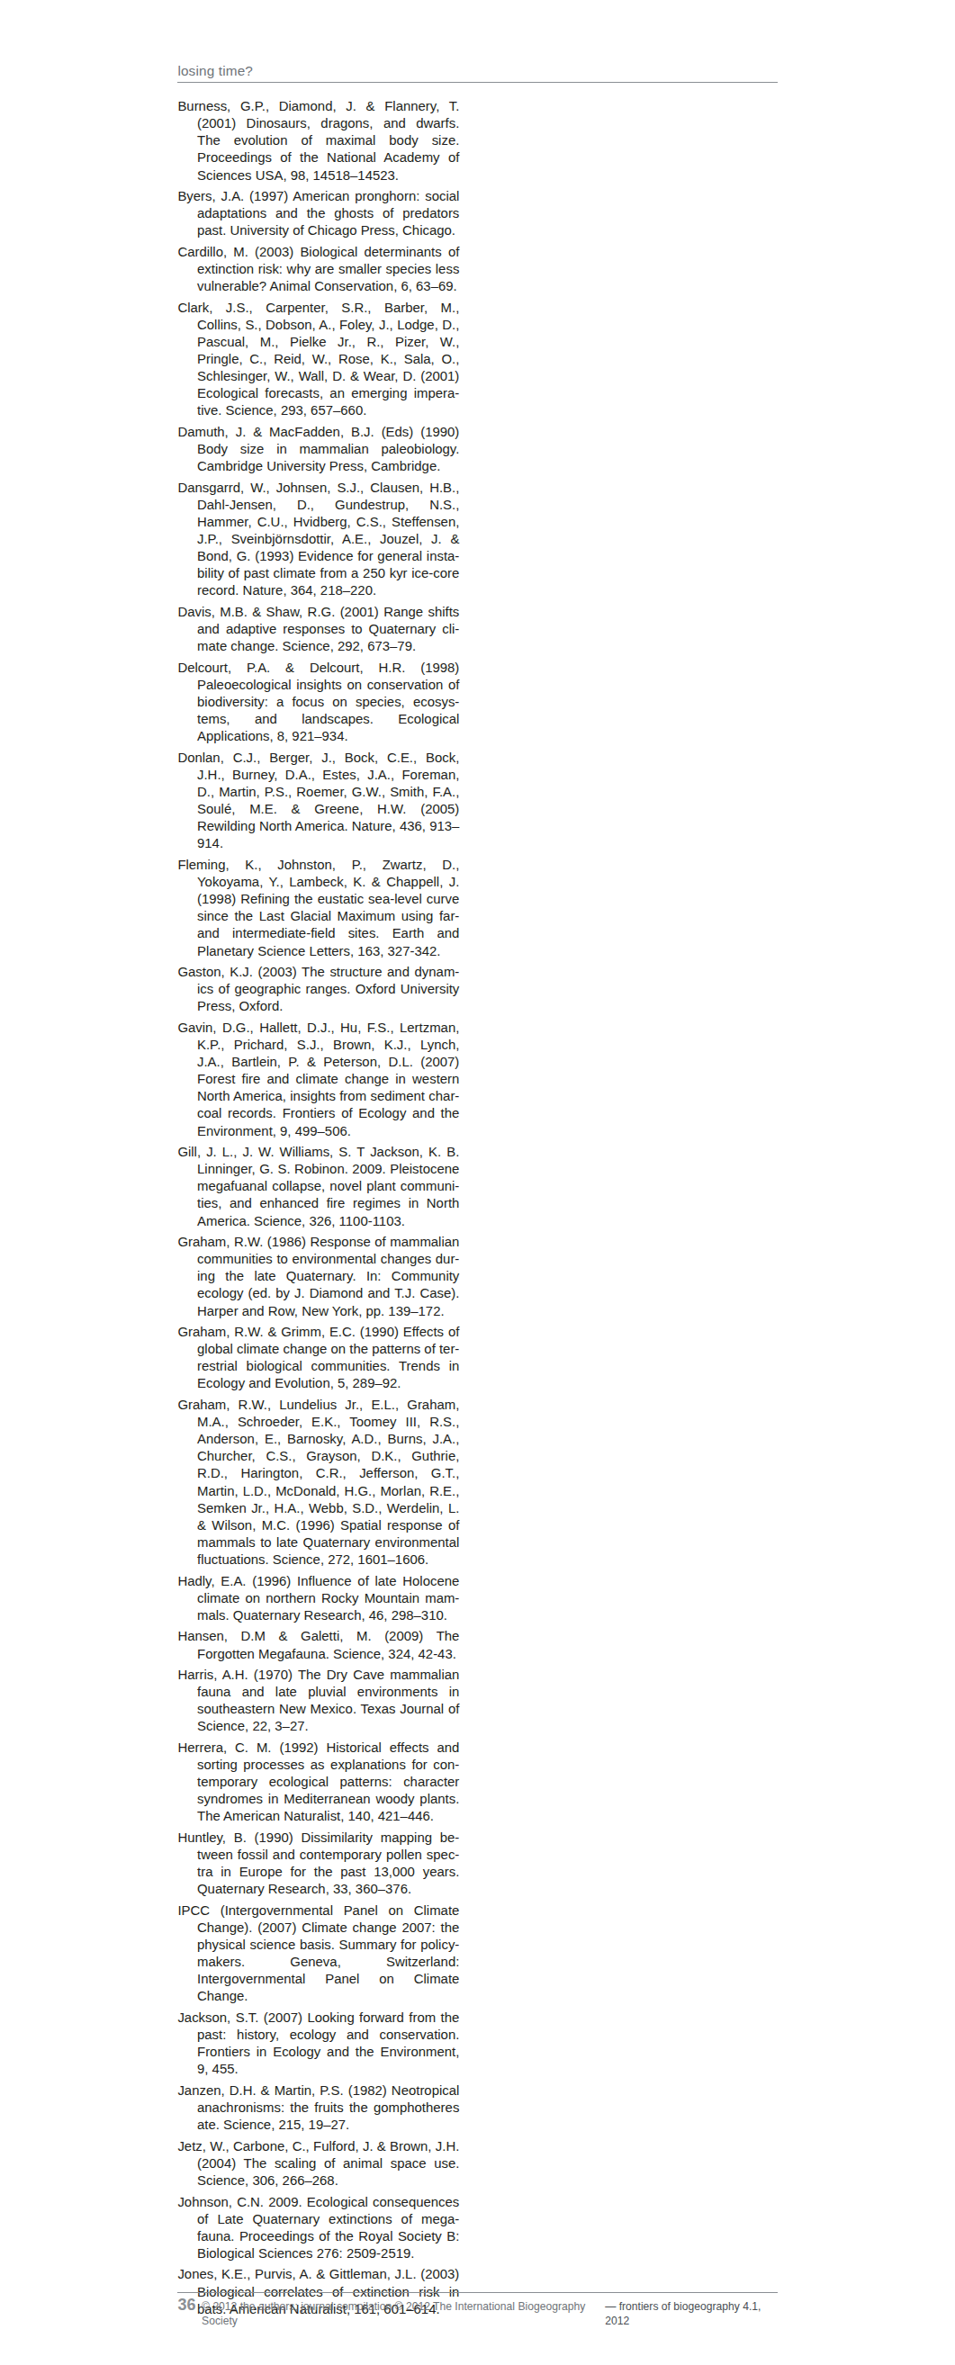losing time?
Burness, G.P., Diamond, J. & Flannery, T. (2001) Dinosaurs, dragons, and dwarfs. The evolution of maximal body size. Proceedings of the National Academy of Sciences USA, 98, 14518–14523.
Byers, J.A. (1997) American pronghorn: social adaptations and the ghosts of predators past. University of Chicago Press, Chicago.
Cardillo, M. (2003) Biological determinants of extinction risk: why are smaller species less vulnerable? Animal Conservation, 6, 63–69.
Clark, J.S., Carpenter, S.R., Barber, M., Collins, S., Dobson, A., Foley, J., Lodge, D., Pascual, M., Pielke Jr., R., Pizer, W., Pringle, C., Reid, W., Rose, K., Sala, O., Schlesinger, W., Wall, D. & Wear, D. (2001) Ecological forecasts, an emerging imperative. Science, 293, 657–660.
Damuth, J. & MacFadden, B.J. (Eds) (1990) Body size in mammalian paleobiology. Cambridge University Press, Cambridge.
Dansgarrd, W., Johnsen, S.J., Clausen, H.B., Dahl-Jensen, D., Gundestrup, N.S., Hammer, C.U., Hvidberg, C.S., Steffensen, J.P., Sveinbjörnsdottir, A.E., Jouzel, J. & Bond, G. (1993) Evidence for general instability of past climate from a 250 kyr ice-core record. Nature, 364, 218–220.
Davis, M.B. & Shaw, R.G. (2001) Range shifts and adaptive responses to Quaternary climate change. Science, 292, 673–79.
Delcourt, P.A. & Delcourt, H.R. (1998) Paleoecological insights on conservation of biodiversity: a focus on species, ecosystems, and landscapes. Ecological Applications, 8, 921–934.
Donlan, C.J., Berger, J., Bock, C.E., Bock, J.H., Burney, D.A., Estes, J.A., Foreman, D., Martin, P.S., Roemer, G.W., Smith, F.A., Soulé, M.E. & Greene, H.W. (2005) Rewilding North America. Nature, 436, 913–914.
Fleming, K., Johnston, P., Zwartz, D., Yokoyama, Y., Lambeck, K. & Chappell, J. (1998) Refining the eustatic sea-level curve since the Last Glacial Maximum using far- and intermediate-field sites. Earth and Planetary Science Letters, 163, 327-342.
Gaston, K.J. (2003) The structure and dynamics of geographic ranges. Oxford University Press, Oxford.
Gavin, D.G., Hallett, D.J., Hu, F.S., Lertzman, K.P., Prichard, S.J., Brown, K.J., Lynch, J.A., Bartlein, P. & Peterson, D.L. (2007) Forest fire and climate change in western North America, insights from sediment charcoal records. Frontiers of Ecology and the Environment, 9, 499–506.
Gill, J. L., J. W. Williams, S. T Jackson, K. B. Linninger, G. S. Robinon. 2009. Pleistocene megafuanal collapse, novel plant communities, and enhanced fire regimes in North America. Science, 326, 1100-1103.
Graham, R.W. (1986) Response of mammalian communities to environmental changes during the late Quaternary. In: Community ecology (ed. by J. Diamond and T.J. Case). Harper and Row, New York, pp. 139–172.
Graham, R.W. & Grimm, E.C. (1990) Effects of global climate change on the patterns of terrestrial biological communities. Trends in Ecology and Evolution, 5, 289–92.
Graham, R.W., Lundelius Jr., E.L., Graham, M.A., Schroeder, E.K., Toomey III, R.S., Anderson, E., Barnosky, A.D., Burns, J.A., Churcher, C.S., Grayson, D.K., Guthrie, R.D., Harington, C.R., Jefferson, G.T., Martin, L.D., McDonald, H.G., Morlan, R.E., Semken Jr., H.A., Webb, S.D., Werdelin, L. & Wilson, M.C. (1996) Spatial response of mammals to late Quaternary environmental fluctuations. Science, 272, 1601–1606.
Hadly, E.A. (1996) Influence of late Holocene climate on northern Rocky Mountain mammals. Quaternary Research, 46, 298–310.
Hansen, D.M & Galetti, M. (2009) The Forgotten Megafauna. Science, 324, 42-43.
Harris, A.H. (1970) The Dry Cave mammalian fauna and late pluvial environments in southeastern New Mexico. Texas Journal of Science, 22, 3–27.
Herrera, C. M. (1992) Historical effects and sorting processes as explanations for contemporary ecological patterns: character syndromes in Mediterranean woody plants. The American Naturalist, 140, 421–446.
Huntley, B. (1990) Dissimilarity mapping between fossil and contemporary pollen spectra in Europe for the past 13,000 years. Quaternary Research, 33, 360–376.
IPCC (Intergovernmental Panel on Climate Change). (2007) Climate change 2007: the physical science basis. Summary for policymakers. Geneva, Switzerland: Intergovernmental Panel on Climate Change.
Jackson, S.T. (2007) Looking forward from the past: history, ecology and conservation. Frontiers in Ecology and the Environment, 9, 455.
Janzen, D.H. & Martin, P.S. (1982) Neotropical anachronisms: the fruits the gomphotheres ate. Science, 215, 19–27.
Jetz, W., Carbone, C., Fulford, J. & Brown, J.H. (2004) The scaling of animal space use. Science, 306, 266–268.
Johnson, C.N. 2009. Ecological consequences of Late Quaternary extinctions of megafauna. Proceedings of the Royal Society B: Biological Sciences 276: 2509-2519.
Jones, K.E., Purvis, A. & Gittleman, J.L. (2003) Biological correlates of extinction risk in bats. American Naturalist, 161, 601–614.
36 © 2012 the authors; journal compilation © 2012 The International Biogeography Society — frontiers of biogeography 4.1, 2012